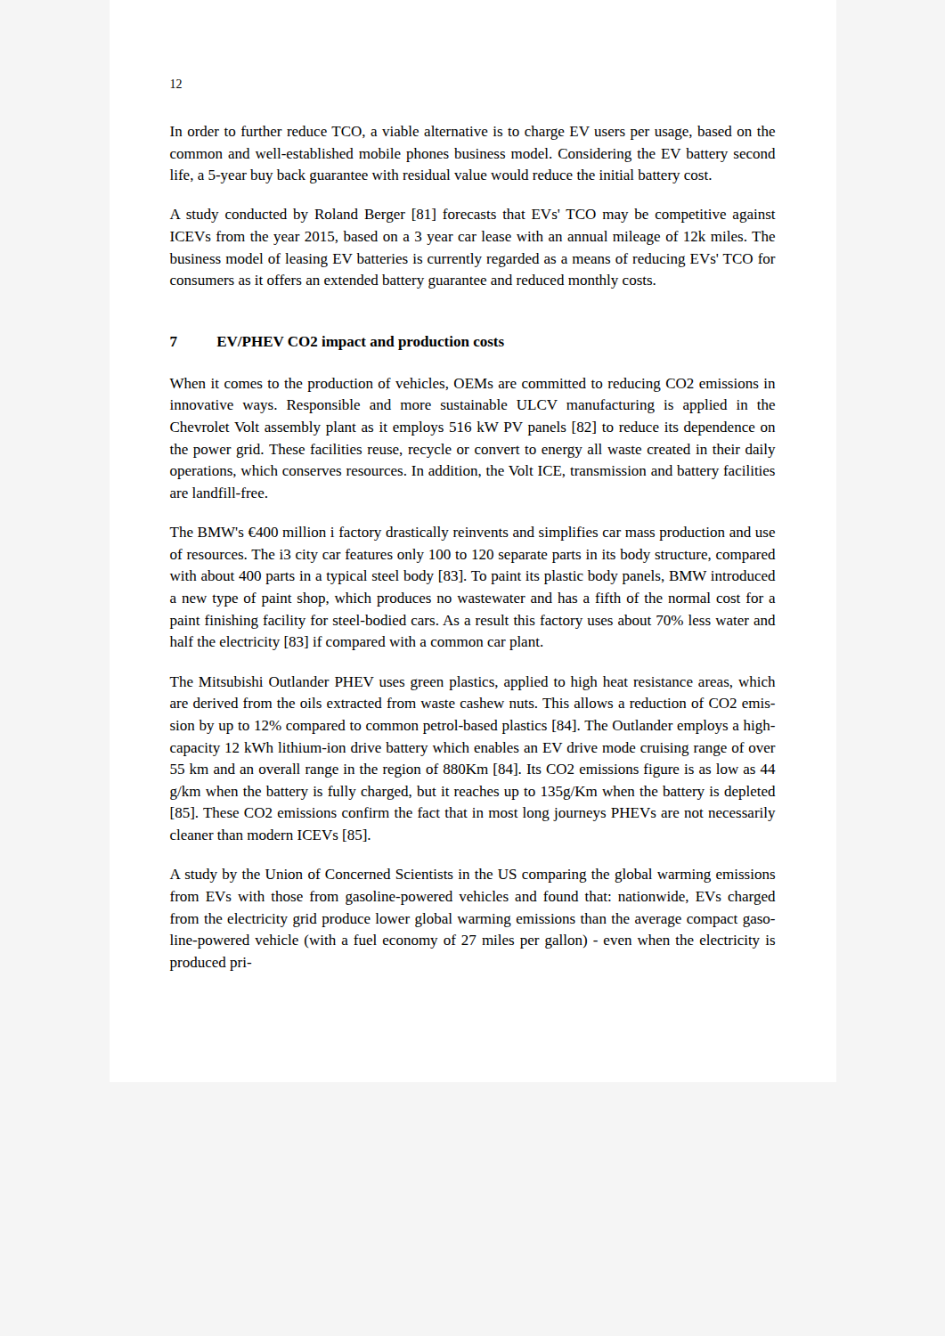12
In order to further reduce TCO, a viable alternative is to charge EV users per usage, based on the common and well-established mobile phones business model. Considering the EV battery second life, a 5-year buy back guarantee with residual value would reduce the initial battery cost.
A study conducted by Roland Berger [81] forecasts that EVs' TCO may be competitive against ICEVs from the year 2015, based on a 3 year car lease with an annual mileage of 12k miles. The business model of leasing EV batteries is currently regarded as a means of reducing EVs' TCO for consumers as it offers an extended battery guarantee and reduced monthly costs.
7 EV/PHEV CO2 impact and production costs
When it comes to the production of vehicles, OEMs are committed to reducing CO2 emissions in innovative ways. Responsible and more sustainable ULCV manufacturing is applied in the Chevrolet Volt assembly plant as it employs 516 kW PV panels [82] to reduce its dependence on the power grid. These facilities reuse, recycle or convert to energy all waste created in their daily operations, which conserves resources. In addition, the Volt ICE, transmission and battery facilities are landfill-free.
The BMW's €400 million i factory drastically reinvents and simplifies car mass production and use of resources. The i3 city car features only 100 to 120 separate parts in its body structure, compared with about 400 parts in a typical steel body [83]. To paint its plastic body panels, BMW introduced a new type of paint shop, which produces no wastewater and has a fifth of the normal cost for a paint finishing facility for steel-bodied cars. As a result this factory uses about 70% less water and half the electricity [83] if compared with a common car plant.
The Mitsubishi Outlander PHEV uses green plastics, applied to high heat resistance areas, which are derived from the oils extracted from waste cashew nuts. This allows a reduction of CO2 emission by up to 12% compared to common petrol-based plastics [84]. The Outlander employs a high-capacity 12 kWh lithium-ion drive battery which enables an EV drive mode cruising range of over 55 km and an overall range in the region of 880Km [84]. Its CO2 emissions figure is as low as 44 g/km when the battery is fully charged, but it reaches up to 135g/Km when the battery is depleted [85]. These CO2 emissions confirm the fact that in most long journeys PHEVs are not necessarily cleaner than modern ICEVs [85].
A study by the Union of Concerned Scientists in the US comparing the global warming emissions from EVs with those from gasoline-powered vehicles and found that: nationwide, EVs charged from the electricity grid produce lower global warming emissions than the average compact gasoline-powered vehicle (with a fuel economy of 27 miles per gallon) - even when the electricity is produced pri-